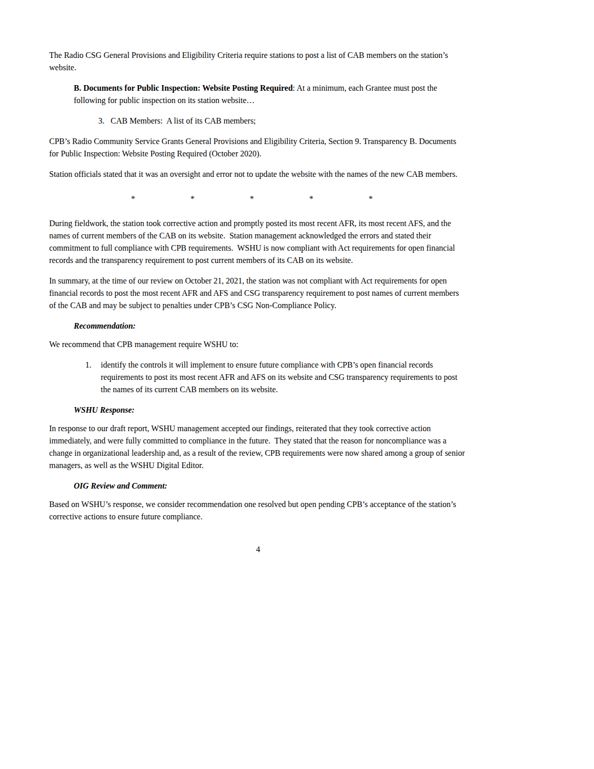The Radio CSG General Provisions and Eligibility Criteria require stations to post a list of CAB members on the station’s website.
B. Documents for Public Inspection: Website Posting Required: At a minimum, each Grantee must post the following for public inspection on its station website…
3. CAB Members: A list of its CAB members;
CPB’s Radio Community Service Grants General Provisions and Eligibility Criteria, Section 9. Transparency B. Documents for Public Inspection: Website Posting Required (October 2020).
Station officials stated that it was an oversight and error not to update the website with the names of the new CAB members.
* * * * *
During fieldwork, the station took corrective action and promptly posted its most recent AFR, its most recent AFS, and the names of current members of the CAB on its website. Station management acknowledged the errors and stated their commitment to full compliance with CPB requirements. WSHU is now compliant with Act requirements for open financial records and the transparency requirement to post current members of its CAB on its website.
In summary, at the time of our review on October 21, 2021, the station was not compliant with Act requirements for open financial records to post the most recent AFR and AFS and CSG transparency requirement to post names of current members of the CAB and may be subject to penalties under CPB’s CSG Non-Compliance Policy.
Recommendation:
We recommend that CPB management require WSHU to:
identify the controls it will implement to ensure future compliance with CPB’s open financial records requirements to post its most recent AFR and AFS on its website and CSG transparency requirements to post the names of its current CAB members on its website.
WSHU Response:
In response to our draft report, WSHU management accepted our findings, reiterated that they took corrective action immediately, and were fully committed to compliance in the future. They stated that the reason for noncompliance was a change in organizational leadership and, as a result of the review, CPB requirements were now shared among a group of senior managers, as well as the WSHU Digital Editor.
OIG Review and Comment:
Based on WSHU’s response, we consider recommendation one resolved but open pending CPB’s acceptance of the station’s corrective actions to ensure future compliance.
4